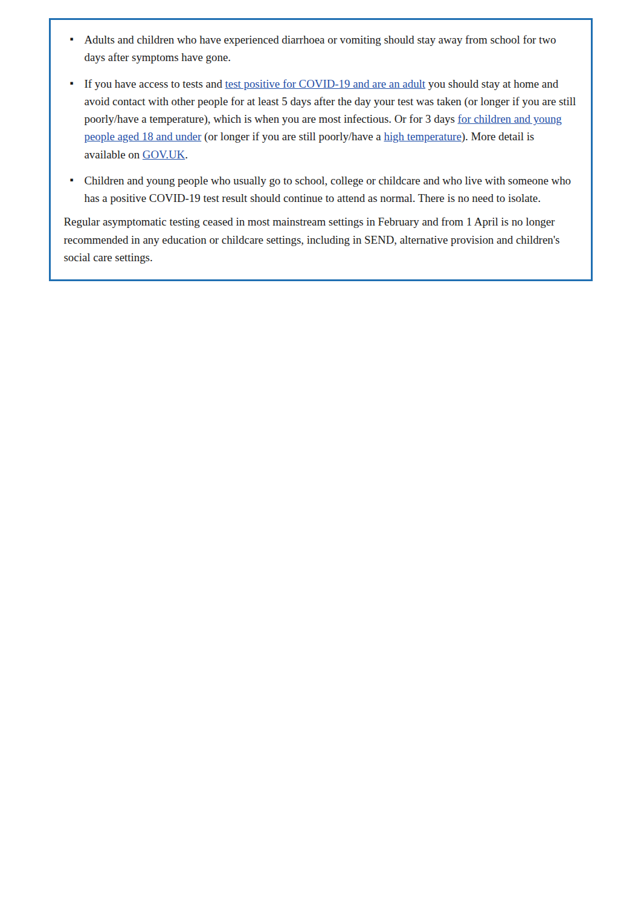Adults and children who have experienced diarrhoea or vomiting should stay away from school for two days after symptoms have gone.
If you have access to tests and test positive for COVID-19 and are an adult you should stay at home and avoid contact with other people for at least 5 days after the day your test was taken (or longer if you are still poorly/have a temperature), which is when you are most infectious. Or for 3 days for children and young people aged 18 and under (or longer if you are still poorly/have a high temperature). More detail is available on GOV.UK.
Children and young people who usually go to school, college or childcare and who live with someone who has a positive COVID-19 test result should continue to attend as normal. There is no need to isolate.
Regular asymptomatic testing ceased in most mainstream settings in February and from 1 April is no longer recommended in any education or childcare settings, including in SEND, alternative provision and children's social care settings.